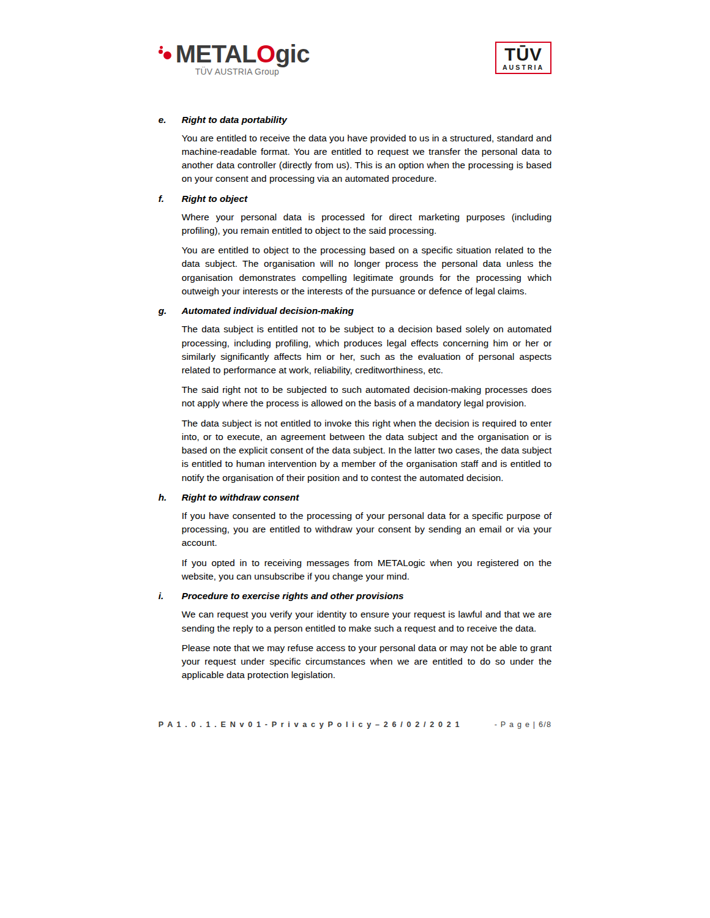METAL Ogic
TÜV AUSTRIA Group
TŪV
AUSTRIA
e.
Right to data portability
You are entitled to receive the data you have provided to us in a structured, standard and machine-readable format. You are entitled to request we transfer the personal data to another data controller (directly from us). This is an option when the processing is based on your consent and processing via an automated procedure.
f.
Right to object
Where your personal data is processed for direct marketing purposes (including profiling), you remain entitled to object to the said processing.
You are entitled to object to the processing based on a specific situation related to the data subject. The organisation will no longer process the personal data unless the organisation demonstrates compelling legitimate grounds for the processing which outweigh your interests or the interests of the pursuance or defence of legal claims.
g.
Automated individual decision-making
The data subject is entitled not to be subject to a decision based solely on automated processing, including profiling, which produces legal effects concerning him or her or similarly significantly affects him or her, such as the evaluation of personal aspects related to performance at work, reliability, creditworthiness, etc.
The said right not to be subjected to such automated decision-making processes does not apply where the process is allowed on the basis of a mandatory legal provision.
The data subject is not entitled to invoke this right when the decision is required to enter into, or to execute, an agreement between the data subject and the organisation or is based on the explicit consent of the data subject. In the latter two cases, the data subject is entitled to human intervention by a member of the organisation staff and is entitled to notify the organisation of their position and to contest the automated decision.
h.
Right to withdraw consent
If you have consented to the processing of your personal data for a specific purpose of processing, you are entitled to withdraw your consent by sending an email or via your account.
If you opted in to receiving messages from METALogic when you registered on the website, you can unsubscribe if you change your mind.
i.
Procedure to exercise rights and other provisions
We can request you verify your identity to ensure your request is lawful and that we are sending the reply to a person entitled to make such a request and to receive the data.
Please note that we may refuse access to your personal data or may not be able to grant your request under specific circumstances when we are entitled to do so under the applicable data protection legislation.
P A 1 . 0 . 1 . E N v 0 1 - P r i v a c y P o l i c y – 2 6 / 0 2 / 2 0 2 1
- P a g e | 6/8